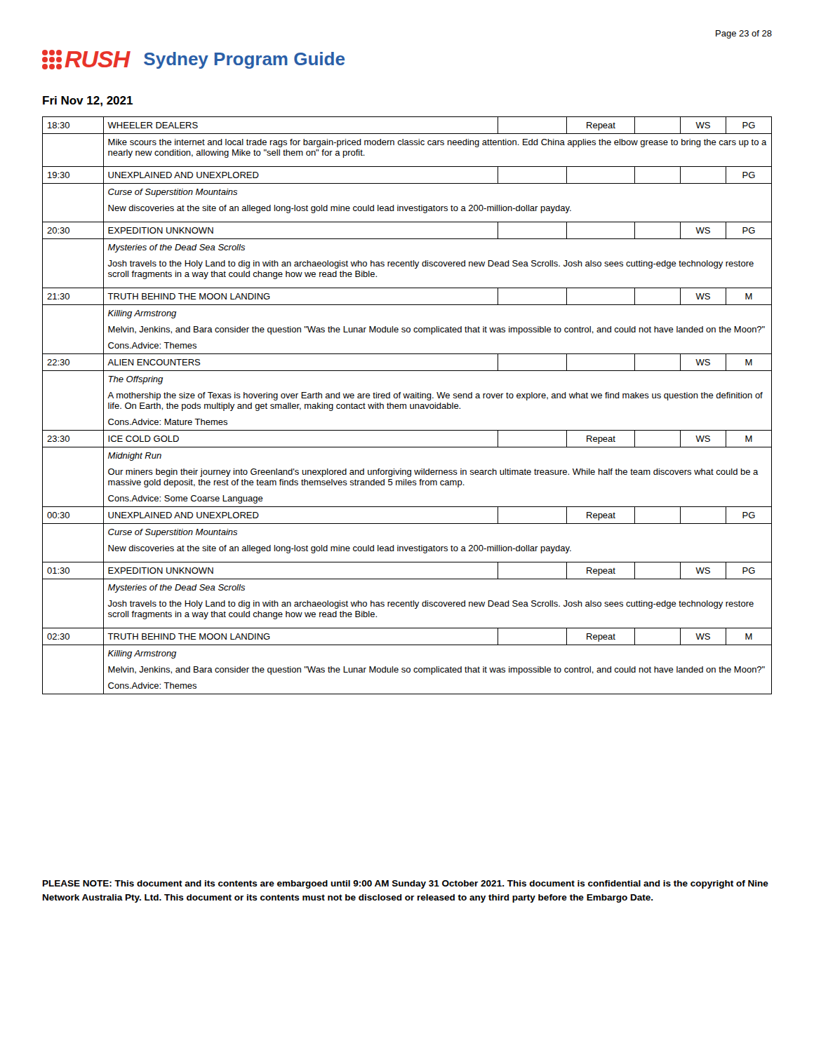Page 23 of 28
RUSH
Sydney Program Guide
Fri Nov 12, 2021
| 18:30 | WHEELER DEALERS | | Repeat | | WS | PG |
| | Mike scours the internet and local trade rags for bargain-priced modern classic cars needing attention. Edd China applies the elbow grease to bring the cars up to a nearly new condition, allowing Mike to "sell them on" for a profit. |
| 19:30 | UNEXPLAINED AND UNEXPLORED | | | | | PG |
| | Curse of Superstition Mountains New discoveries at the site of an alleged long-lost gold mine could lead investigators to a 200-million-dollar payday. |
| 20:30 | EXPEDITION UNKNOWN | | | | WS | PG |
| | Mysteries of the Dead Sea Scrolls Josh travels to the Holy Land to dig in with an archaeologist who has recently discovered new Dead Sea Scrolls. Josh also sees cutting-edge technology restore scroll fragments in a way that could change how we read the Bible. |
| 21:30 | TRUTH BEHIND THE MOON LANDING | | | | WS | M |
| | Killing Armstrong Melvin, Jenkins, and Bara consider the question "Was the Lunar Module so complicated that it was impossible to control, and could not have landed on the Moon?" Cons.Advice: Themes |
| 22:30 | ALIEN ENCOUNTERS | | | | WS | M |
| | The Offspring A mothership the size of Texas is hovering over Earth and we are tired of waiting. We send a rover to explore, and what we find makes us question the definition of life. On Earth, the pods multiply and get smaller, making contact with them unavoidable. Cons.Advice: Mature Themes |
| 23:30 | ICE COLD GOLD | | Repeat | | WS | M |
| | Midnight Run Our miners begin their journey into Greenland's unexplored and unforgiving wilderness in search ultimate treasure. While half the team discovers what could be a massive gold deposit, the rest of the team finds themselves stranded 5 miles from camp. Cons.Advice: Some Coarse Language |
| 00:30 | UNEXPLAINED AND UNEXPLORED | | Repeat | | | PG |
| | Curse of Superstition Mountains New discoveries at the site of an alleged long-lost gold mine could lead investigators to a 200-million-dollar payday. |
| 01:30 | EXPEDITION UNKNOWN | | Repeat | | WS | PG |
| | Mysteries of the Dead Sea Scrolls Josh travels to the Holy Land to dig in with an archaeologist who has recently discovered new Dead Sea Scrolls. Josh also sees cutting-edge technology restore scroll fragments in a way that could change how we read the Bible. |
| 02:30 | TRUTH BEHIND THE MOON LANDING | | Repeat | | WS | M |
| | Killing Armstrong Melvin, Jenkins, and Bara consider the question "Was the Lunar Module so complicated that it was impossible to control, and could not have landed on the Moon?" Cons.Advice: Themes |
PLEASE NOTE: This document and its contents are embargoed until 9:00 AM Sunday 31 October 2021. This document is confidential and is the copyright of Nine Network Australia Pty. Ltd. This document or its contents must not be disclosed or released to any third party before the Embargo Date.